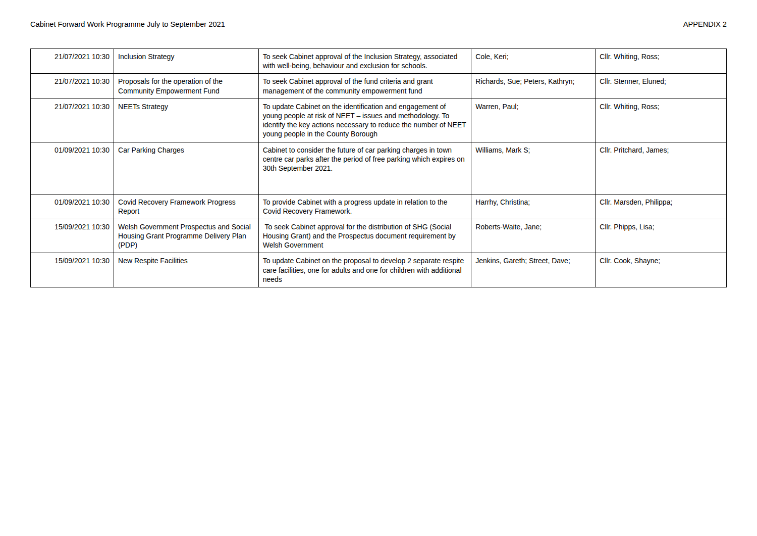Cabinet Forward Work Programme July to September 2021
APPENDIX 2
| 21/07/2021 10:30 | Inclusion Strategy | To seek Cabinet approval of the Inclusion Strategy, associated with well-being, behaviour and exclusion for schools. | Cole, Keri; | Cllr. Whiting, Ross; |
| 21/07/2021 10:30 | Proposals for the operation of the Community Empowerment Fund | To seek Cabinet approval of the fund criteria and grant management of the community empowerment fund | Richards, Sue; Peters, Kathryn; | Cllr. Stenner, Eluned; |
| 21/07/2021 10:30 | NEETs Strategy | To update Cabinet on the identification and engagement of young people at risk of NEET – issues and methodology. To identify the key actions necessary to reduce the number of NEET young people in the County Borough | Warren, Paul; | Cllr. Whiting, Ross; |
| 01/09/2021 10:30 | Car Parking Charges | Cabinet to consider the future of car parking charges in town centre car parks after the period of free parking which expires on 30th September 2021. | Williams, Mark S; | Cllr. Pritchard, James; |
| 01/09/2021 10:30 | Covid Recovery Framework Progress Report | To provide Cabinet with a progress update in relation to the Covid Recovery Framework. | Harrhy, Christina; | Cllr. Marsden, Philippa; |
| 15/09/2021 10:30 | Welsh Government Prospectus and Social Housing Grant Programme Delivery Plan (PDP) | To seek Cabinet approval for the distribution of SHG (Social Housing Grant) and the Prospectus document requirement by Welsh Government | Roberts-Waite, Jane; | Cllr. Phipps, Lisa; |
| 15/09/2021 10:30 | New Respite Facilities | To update Cabinet on the proposal to develop 2 separate respite care facilities, one for adults and one for children with additional needs | Jenkins, Gareth; Street, Dave; | Cllr. Cook, Shayne; |